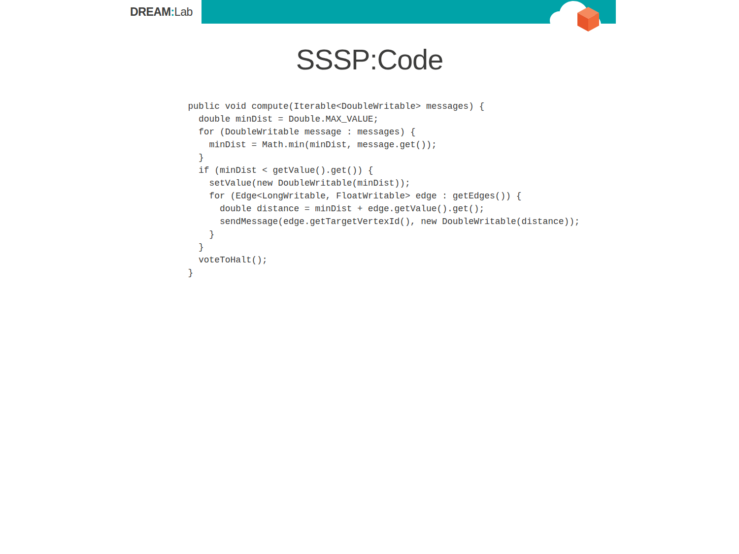DREAM: Lab
SSSP:Code
  public void compute(Iterable<DoubleWritable> messages) {
    double minDist = Double.MAX_VALUE;
    for (DoubleWritable message : messages) {
      minDist = Math.min(minDist, message.get());
    }
    if (minDist < getValue().get()) {
      setValue(new DoubleWritable(minDist));
      for (Edge<LongWritable, FloatWritable> edge : getEdges()) {
        double distance = minDist + edge.getValue().get();
        sendMessage(edge.getTargetVertexId(), new DoubleWritable(distance));
      }
    }
    voteToHalt();
  }